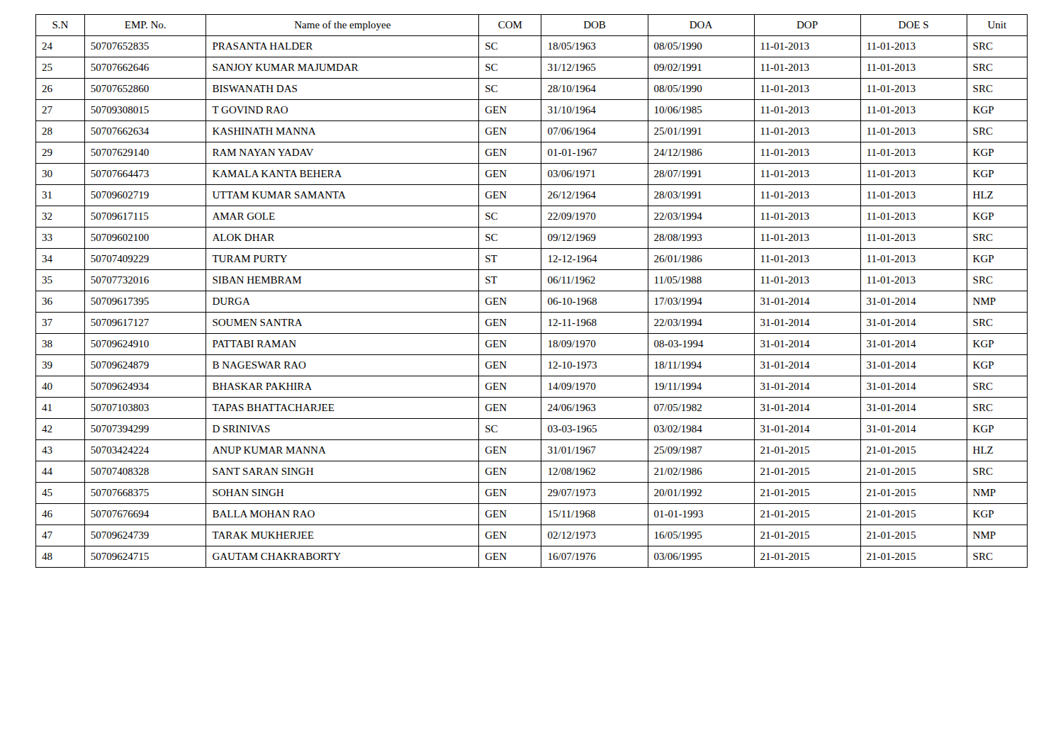| S.N | EMP. No. | Name of the employee | COM | DOB | DOA | DOP | DOE S | Unit |
| --- | --- | --- | --- | --- | --- | --- | --- | --- |
| 24 | 50707652835 | PRASANTA HALDER | SC | 18/05/1963 | 08/05/1990 | 11-01-2013 | 11-01-2013 | SRC |
| 25 | 50707662646 | SANJOY KUMAR MAJUMDAR | SC | 31/12/1965 | 09/02/1991 | 11-01-2013 | 11-01-2013 | SRC |
| 26 | 50707652860 | BISWANATH DAS | SC | 28/10/1964 | 08/05/1990 | 11-01-2013 | 11-01-2013 | SRC |
| 27 | 50709308015 | T GOVIND RAO | GEN | 31/10/1964 | 10/06/1985 | 11-01-2013 | 11-01-2013 | KGP |
| 28 | 50707662634 | KASHINATH MANNA | GEN | 07/06/1964 | 25/01/1991 | 11-01-2013 | 11-01-2013 | SRC |
| 29 | 50707629140 | RAM NAYAN YADAV | GEN | 01-01-1967 | 24/12/1986 | 11-01-2013 | 11-01-2013 | KGP |
| 30 | 50707664473 | KAMALA KANTA BEHERA | GEN | 03/06/1971 | 28/07/1991 | 11-01-2013 | 11-01-2013 | KGP |
| 31 | 50709602719 | UTTAM KUMAR SAMANTA | GEN | 26/12/1964 | 28/03/1991 | 11-01-2013 | 11-01-2013 | HLZ |
| 32 | 50709617115 | AMAR GOLE | SC | 22/09/1970 | 22/03/1994 | 11-01-2013 | 11-01-2013 | KGP |
| 33 | 50709602100 | ALOK DHAR | SC | 09/12/1969 | 28/08/1993 | 11-01-2013 | 11-01-2013 | SRC |
| 34 | 50707409229 | TURAM PURTY | ST | 12-12-1964 | 26/01/1986 | 11-01-2013 | 11-01-2013 | KGP |
| 35 | 50707732016 | SIBAN HEMBRAM | ST | 06/11/1962 | 11/05/1988 | 11-01-2013 | 11-01-2013 | SRC |
| 36 | 50709617395 | DURGA | GEN | 06-10-1968 | 17/03/1994 | 31-01-2014 | 31-01-2014 | NMP |
| 37 | 50709617127 | SOUMEN SANTRA | GEN | 12-11-1968 | 22/03/1994 | 31-01-2014 | 31-01-2014 | SRC |
| 38 | 50709624910 | PATTABI RAMAN | GEN | 18/09/1970 | 08-03-1994 | 31-01-2014 | 31-01-2014 | KGP |
| 39 | 50709624879 | B NAGESWAR RAO | GEN | 12-10-1973 | 18/11/1994 | 31-01-2014 | 31-01-2014 | KGP |
| 40 | 50709624934 | BHASKAR PAKHIRA | GEN | 14/09/1970 | 19/11/1994 | 31-01-2014 | 31-01-2014 | SRC |
| 41 | 50707103803 | TAPAS BHATTACHARJEE | GEN | 24/06/1963 | 07/05/1982 | 31-01-2014 | 31-01-2014 | SRC |
| 42 | 50707394299 | D SRINIVAS | SC | 03-03-1965 | 03/02/1984 | 31-01-2014 | 31-01-2014 | KGP |
| 43 | 50703424224 | ANUP KUMAR MANNA | GEN | 31/01/1967 | 25/09/1987 | 21-01-2015 | 21-01-2015 | HLZ |
| 44 | 50707408328 | SANT SARAN SINGH | GEN | 12/08/1962 | 21/02/1986 | 21-01-2015 | 21-01-2015 | SRC |
| 45 | 50707668375 | SOHAN SINGH | GEN | 29/07/1973 | 20/01/1992 | 21-01-2015 | 21-01-2015 | NMP |
| 46 | 50707676694 | BALLA MOHAN RAO | GEN | 15/11/1968 | 01-01-1993 | 21-01-2015 | 21-01-2015 | KGP |
| 47 | 50709624739 | TARAK MUKHERJEE | GEN | 02/12/1973 | 16/05/1995 | 21-01-2015 | 21-01-2015 | NMP |
| 48 | 50709624715 | GAUTAM CHAKRABORTY | GEN | 16/07/1976 | 03/06/1995 | 21-01-2015 | 21-01-2015 | SRC |